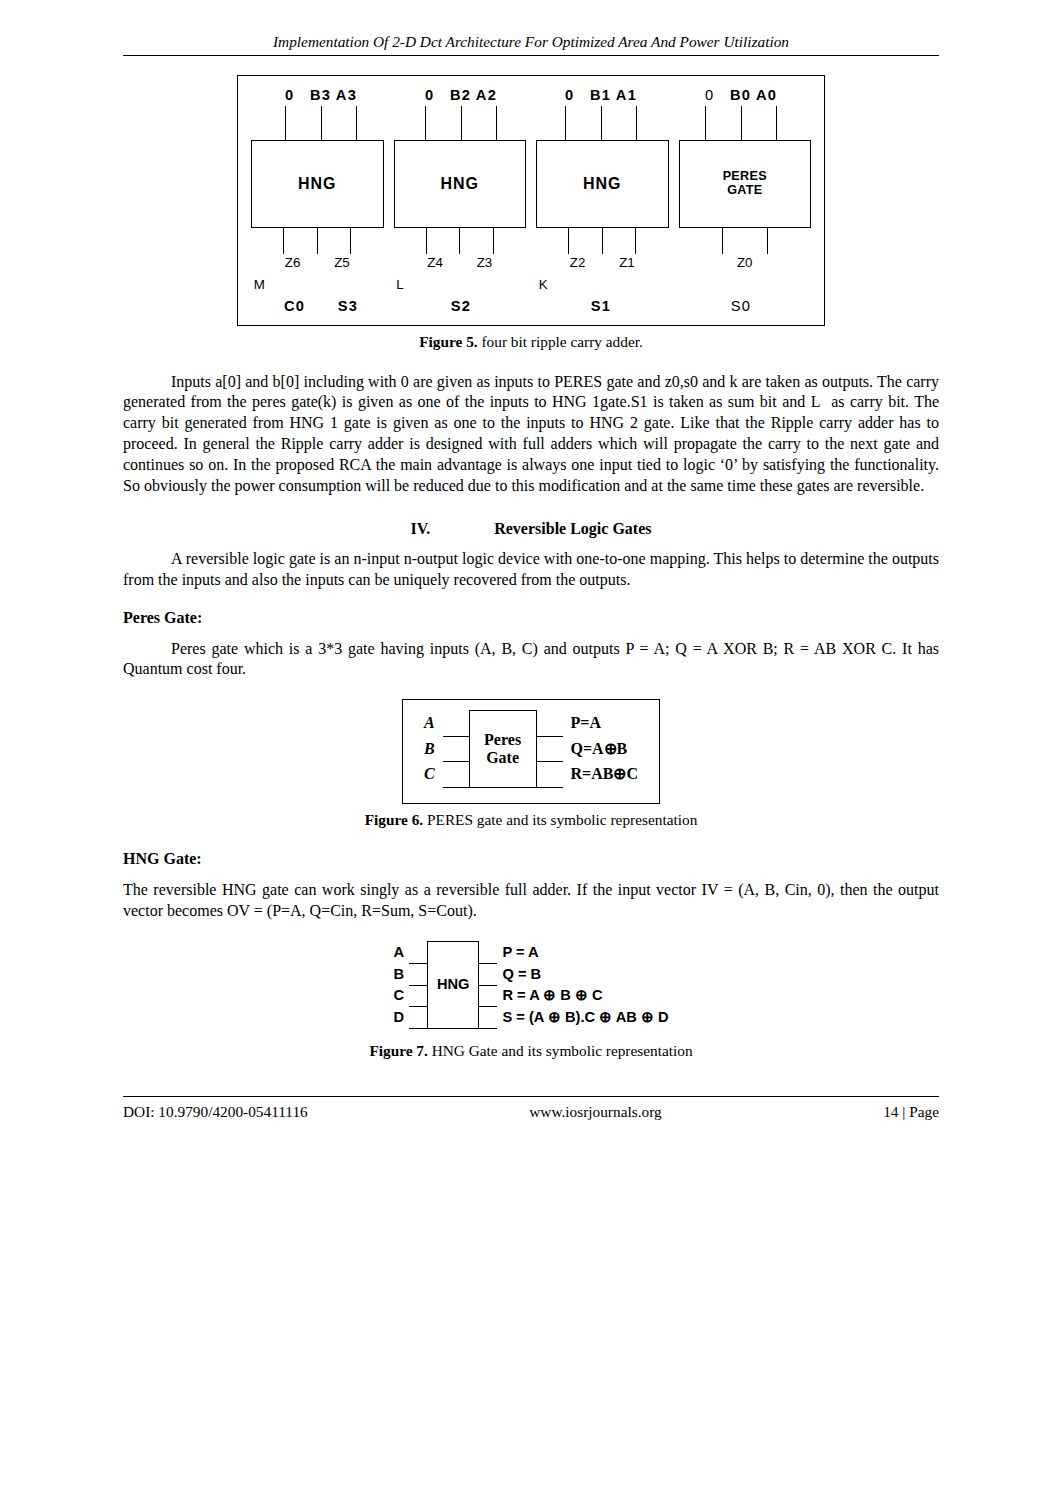Implementation Of 2-D Dct Architecture For Optimized Area And Power Utilization
0 B3 A3
0 B2 A2
0 B1 A1
0 B0 A0
HNG
HNG
HNG
PERES
GATE
Z6 Z5
Z4 Z3
Z2 Z1
Z0
M
L
K
C0 S3
S2
S1
S0
Figure 5. four bit ripple carry adder.
Inputs a[0] and b[0] including with 0 are given as inputs to PERES gate and z0,s0 and k are taken as outputs. The carry generated from the peres gate(k) is given as one of the inputs to HNG 1gate.S1 is taken as sum bit and L as carry bit. The carry bit generated from HNG 1 gate is given as one to the inputs to HNG 2 gate. Like that the Ripple carry adder has to proceed. In general the Ripple carry adder is designed with full adders which will propagate the carry to the next gate and continues so on. In the proposed RCA the main advantage is always one input tied to logic ‘0’ by satisfying the functionality. So obviously the power consumption will be reduced due to this modification and at the same time these gates are reversible.
IV.    Reversible Logic Gates
A reversible logic gate is an n-input n-output logic device with one-to-one mapping. This helps to determine the outputs from the inputs and also the inputs can be uniquely recovered from the outputs.
Peres Gate:
Peres gate which is a 3*3 gate having inputs (A, B, C) and outputs P = A; Q = A XOR B; R = AB XOR C. It has Quantum cost four.
| A | | Peres Gate | | P=A |
| B | | | Q=A⊕B |
| C | | | R=AB⊕C |
Figure 6. PERES gate and its symbolic representation
HNG Gate:
The reversible HNG gate can work singly as a reversible full adder. If the input vector IV = (A, B, Cin, 0), then the output vector becomes OV = (P=A, Q=Cin, R=Sum, S=Cout).
| A | | HNG | | P = A |
| B | | | Q = B |
| C | | | R = A ⊕ B ⊕ C |
| D | | | S = (A ⊕ B).C ⊕ AB ⊕ D |
Figure 7. HNG Gate and its symbolic representation
DOI: 10.9790/4200-05411116 www.iosrjournals.org 14 | Page